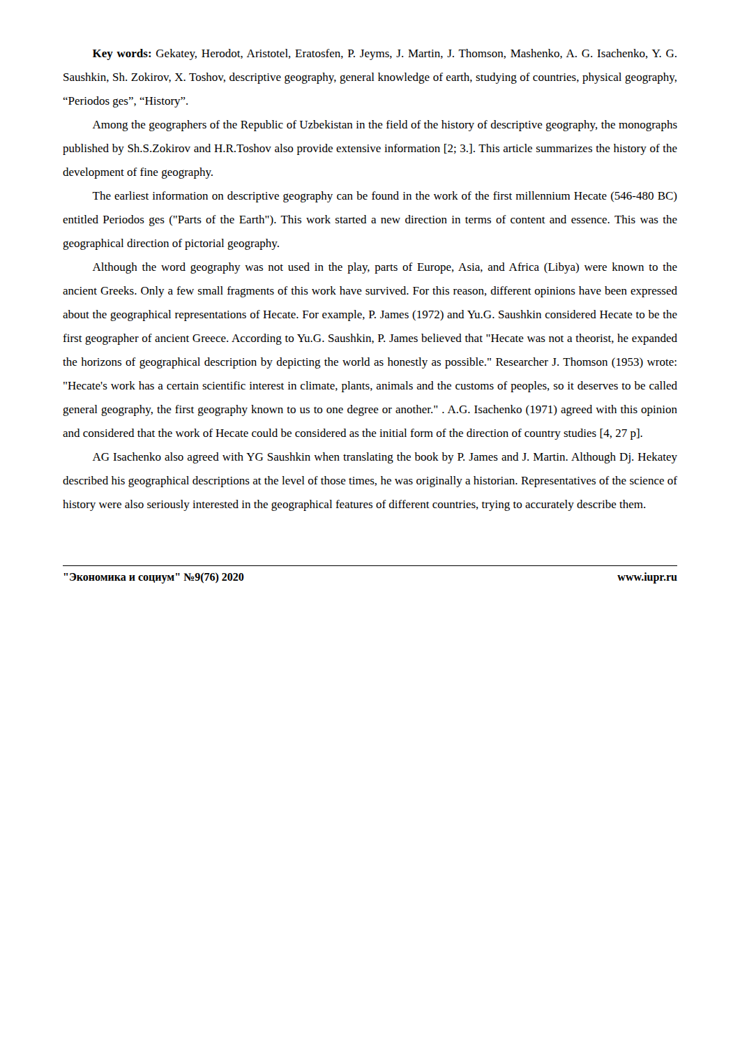Key words: Gekatey, Herodot, Aristotel, Eratosfen, P. Jeyms, J. Martin, J. Thomson, Mashenko, A. G. Isachenko, Y. G. Saushkin, Sh. Zokirov, X. Toshov, descriptive geography, general knowledge of earth, studying of countries, physical geography, “Periodos ges”, “History”.
Among the geographers of the Republic of Uzbekistan in the field of the history of descriptive geography, the monographs published by Sh.S.Zokirov and H.R.Toshov also provide extensive information [2; 3.]. This article summarizes the history of the development of fine geography.
The earliest information on descriptive geography can be found in the work of the first millennium Hecate (546-480 BC) entitled Periodos ges ("Parts of the Earth"). This work started a new direction in terms of content and essence. This was the geographical direction of pictorial geography.
Although the word geography was not used in the play, parts of Europe, Asia, and Africa (Libya) were known to the ancient Greeks. Only a few small fragments of this work have survived. For this reason, different opinions have been expressed about the geographical representations of Hecate. For example, P. James (1972) and Yu.G. Saushkin considered Hecate to be the first geographer of ancient Greece. According to Yu.G. Saushkin, P. James believed that "Hecate was not a theorist, he expanded the horizons of geographical description by depicting the world as honestly as possible." Researcher J. Thomson (1953) wrote: "Hecate's work has a certain scientific interest in climate, plants, animals and the customs of peoples, so it deserves to be called general geography, the first geography known to us to one degree or another." . A.G. Isachenko (1971) agreed with this opinion and considered that the work of Hecate could be considered as the initial form of the direction of country studies [4, 27 p].
AG Isachenko also agreed with YG Saushkin when translating the book by P. James and J. Martin. Although Dj. Hekatey described his geographical descriptions at the level of those times, he was originally a historian. Representatives of the science of history were also seriously interested in the geographical features of different countries, trying to accurately describe them.
"Экономика и социум" №9(76) 2020
www.iupr.ru